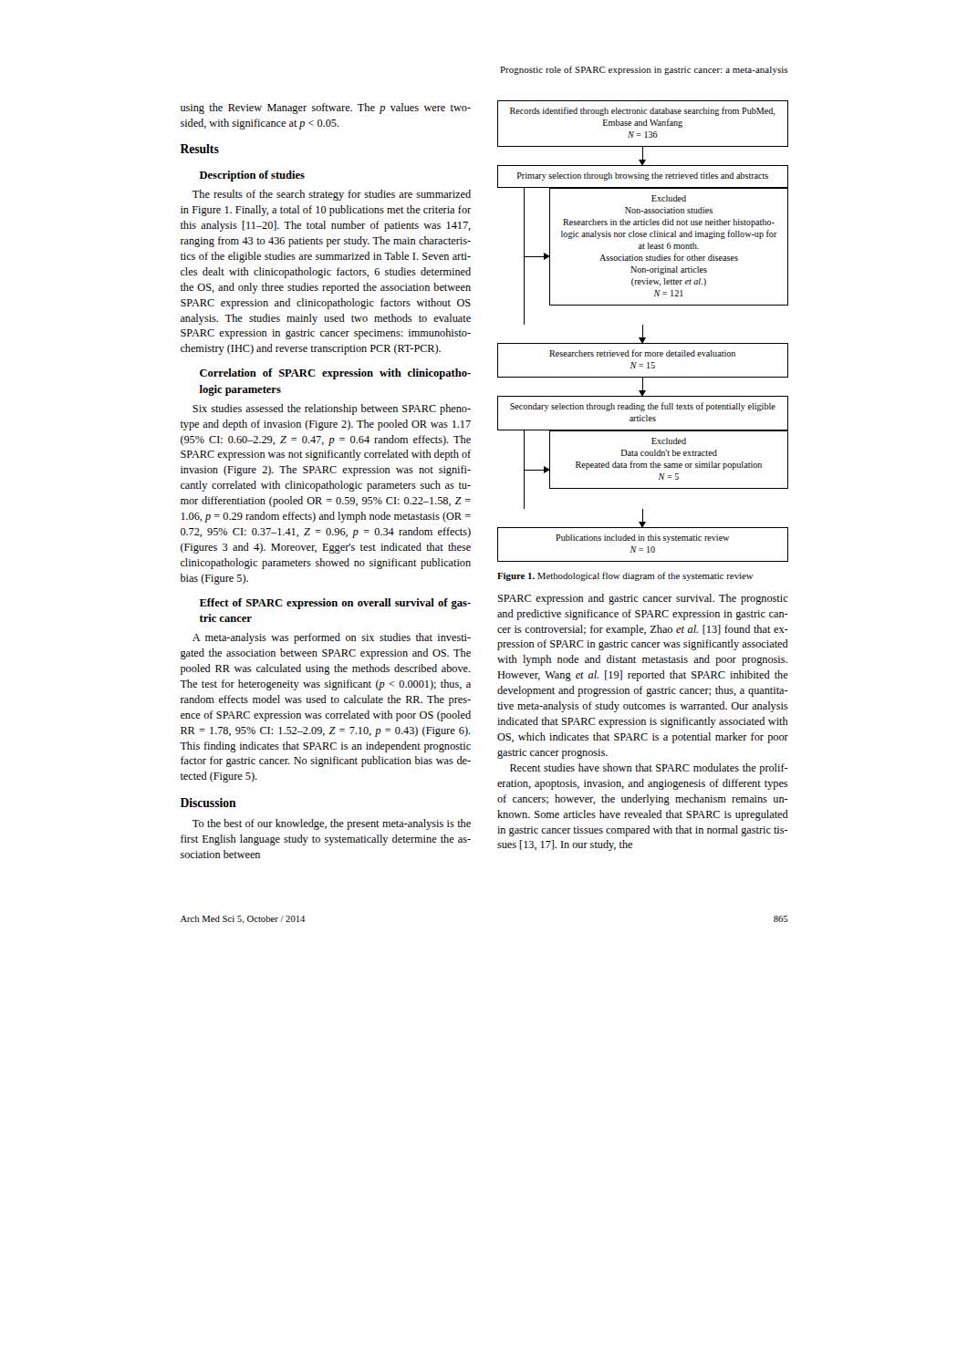Prognostic role of SPARC expression in gastric cancer: a meta-analysis
using the Review Manager software. The p values were two-sided, with significance at p < 0.05.
Results
Description of studies
The results of the search strategy for studies are summarized in Figure 1. Finally, a total of 10 publications met the criteria for this analysis [11–20]. The total number of patients was 1417, ranging from 43 to 436 patients per study. The main characteristics of the eligible studies are summarized in Table I. Seven articles dealt with clinicopathologic factors, 6 studies determined the OS, and only three studies reported the association between SPARC expression and clinicopathologic factors without OS analysis. The studies mainly used two methods to evaluate SPARC expression in gastric cancer specimens: immunohistochemistry (IHC) and reverse transcription PCR (RT-PCR).
Correlation of SPARC expression with clinicopathologic parameters
Six studies assessed the relationship between SPARC phenotype and depth of invasion (Figure 2). The pooled OR was 1.17 (95% CI: 0.60–2.29, Z = 0.47, p = 0.64 random effects). The SPARC expression was not significantly correlated with depth of invasion (Figure 2). The SPARC expression was not significantly correlated with clinicopathologic parameters such as tumor differentiation (pooled OR = 0.59, 95% CI: 0.22–1.58, Z = 1.06, p = 0.29 random effects) and lymph node metastasis (OR = 0.72, 95% CI: 0.37–1.41, Z = 0.96, p = 0.34 random effects) (Figures 3 and 4). Moreover, Egger's test indicated that these clinicopathologic parameters showed no significant publication bias (Figure 5).
Effect of SPARC expression on overall survival of gastric cancer
A meta-analysis was performed on six studies that investigated the association between SPARC expression and OS. The pooled RR was calculated using the methods described above. The test for heterogeneity was significant (p < 0.0001); thus, a random effects model was used to calculate the RR. The presence of SPARC expression was correlated with poor OS (pooled RR = 1.78, 95% CI: 1.52–2.09, Z = 7.10, p = 0.43) (Figure 6). This finding indicates that SPARC is an independent prognostic factor for gastric cancer. No significant publication bias was detected (Figure 5).
Discussion
To the best of our knowledge, the present meta-analysis is the first English language study to systematically determine the association between
Records identified through electronic database searching from PubMed, Embase and Wanfang
N = 136
Primary selection through browsing the retrieved titles and abstracts
Excluded
Non-association studies
Researchers in the articles did not use neither histopathologic analysis nor close clinical and imaging follow-up for at least 6 month.
Association studies for other diseases
Non-original articles
(review, letter et al.)
N = 121
Researchers retrieved for more detailed evaluation
N = 15
Secondary selection through reading the full texts of potentially eligible articles
Excluded
Data couldn't be extracted
Repeated data from the same or similar population
N = 5
Publications included in this systematic review
N = 10
Figure 1. Methodological flow diagram of the systematic review
SPARC expression and gastric cancer survival. The prognostic and predictive significance of SPARC expression in gastric cancer is controversial; for example, Zhao et al. [13] found that expression of SPARC in gastric cancer was significantly associated with lymph node and distant metastasis and poor prognosis. However, Wang et al. [19] reported that SPARC inhibited the development and progression of gastric cancer; thus, a quantitative meta-analysis of study outcomes is warranted. Our analysis indicated that SPARC expression is significantly associated with OS, which indicates that SPARC is a potential marker for poor gastric cancer prognosis.
Recent studies have shown that SPARC modulates the proliferation, apoptosis, invasion, and angiogenesis of different types of cancers; however, the underlying mechanism remains unknown. Some articles have revealed that SPARC is upregulated in gastric cancer tissues compared with that in normal gastric tissues [13, 17]. In our study, the
Arch Med Sci 5, October / 2014
865